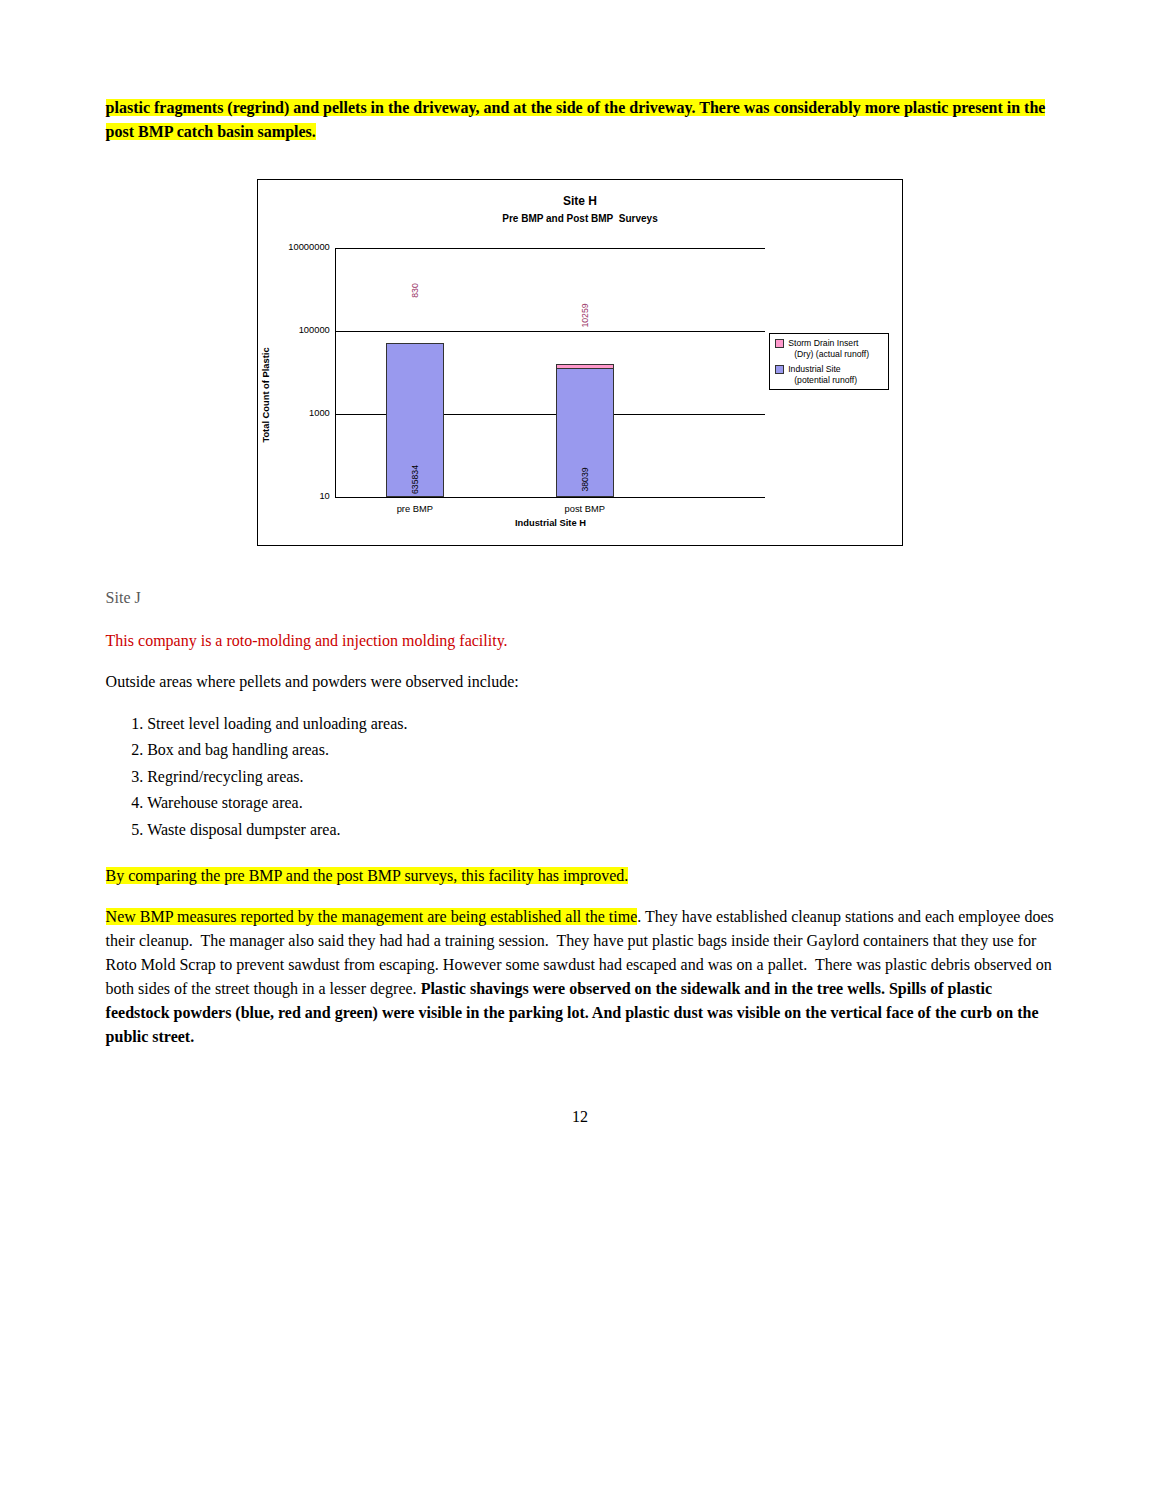plastic fragments (regrind) and pellets in the driveway, and at the side of the driveway. There was considerably more plastic present in the post BMP catch basin samples.
Site H
Pre BMP and Post BMP Surveys
Total Count of Plastic
10000000
100000
1000
10
635834
830
38039
10259
pre BMP
post BMP
Industrial Site H
Storm Drain Insert(Dry) (actual runoff)
Industrial Site(potential runoff)
Site J
This company is a roto-molding and injection molding facility.
Outside areas where pellets and powders were observed include:
Street level loading and unloading areas.
Box and bag handling areas.
Regrind/recycling areas.
Warehouse storage area.
Waste disposal dumpster area.
By comparing the pre BMP and the post BMP surveys, this facility has improved.
New BMP measures reported by the management are being established all the time. They have established cleanup stations and each employee does their cleanup. The manager also said they had had a training session. They have put plastic bags inside their Gaylord containers that they use for Roto Mold Scrap to prevent sawdust from escaping. However some sawdust had escaped and was on a pallet. There was plastic debris observed on both sides of the street though in a lesser degree. Plastic shavings were observed on the sidewalk and in the tree wells. Spills of plastic feedstock powders (blue, red and green) were visible in the parking lot. And plastic dust was visible on the vertical face of the curb on the public street.
12